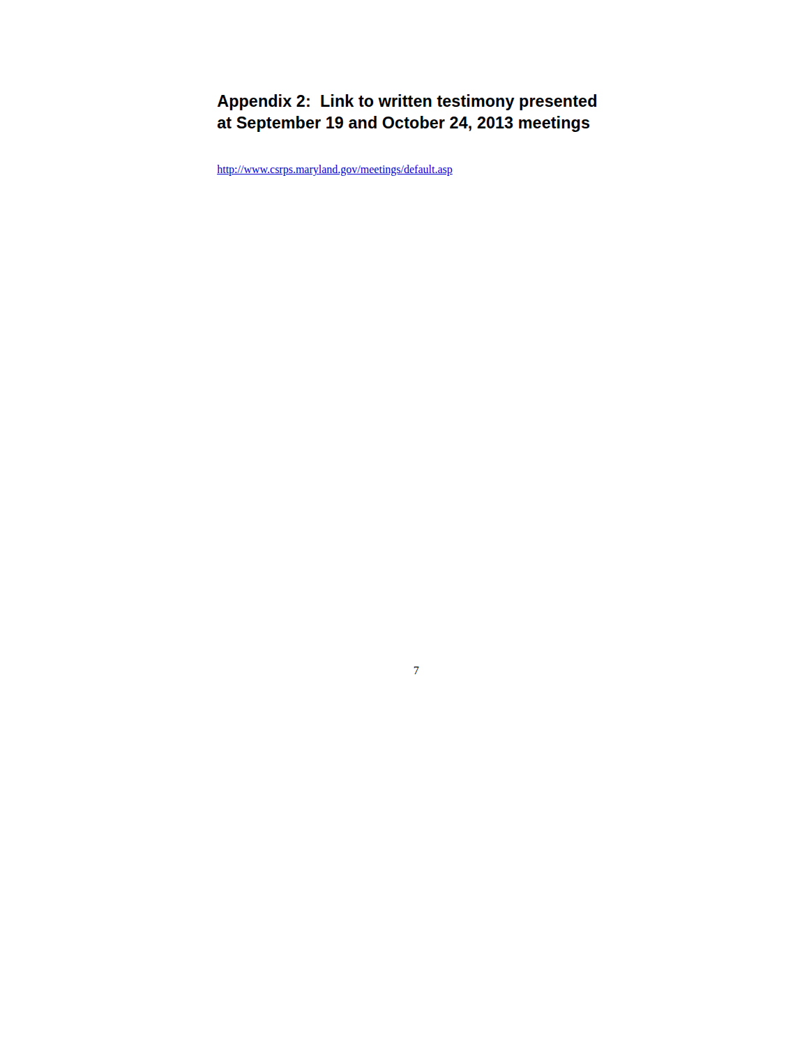Appendix 2: Link to written testimony presented at September 19 and October 24, 2013 meetings
http://www.csrps.maryland.gov/meetings/default.asp
7